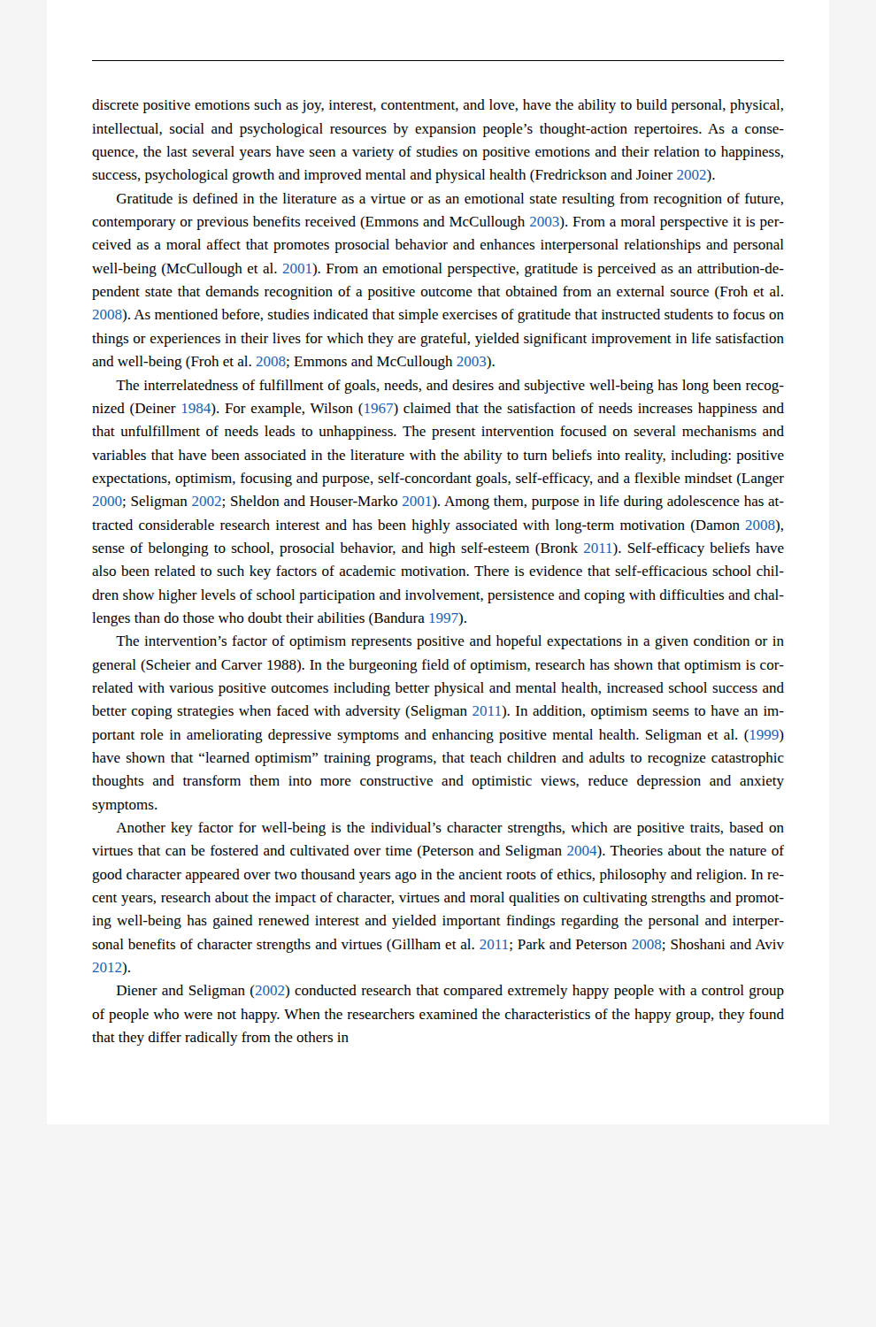discrete positive emotions such as joy, interest, contentment, and love, have the ability to build personal, physical, intellectual, social and psychological resources by expansion people’s thought-action repertoires. As a consequence, the last several years have seen a variety of studies on positive emotions and their relation to happiness, success, psychological growth and improved mental and physical health (Fredrickson and Joiner 2002).
Gratitude is defined in the literature as a virtue or as an emotional state resulting from recognition of future, contemporary or previous benefits received (Emmons and McCullough 2003). From a moral perspective it is perceived as a moral affect that promotes prosocial behavior and enhances interpersonal relationships and personal well-being (McCullough et al. 2001). From an emotional perspective, gratitude is perceived as an attribution-dependent state that demands recognition of a positive outcome that obtained from an external source (Froh et al. 2008). As mentioned before, studies indicated that simple exercises of gratitude that instructed students to focus on things or experiences in their lives for which they are grateful, yielded significant improvement in life satisfaction and well-being (Froh et al. 2008; Emmons and McCullough 2003).
The interrelatedness of fulfillment of goals, needs, and desires and subjective well-being has long been recognized (Deiner 1984). For example, Wilson (1967) claimed that the satisfaction of needs increases happiness and that unfulfillment of needs leads to unhappiness. The present intervention focused on several mechanisms and variables that have been associated in the literature with the ability to turn beliefs into reality, including: positive expectations, optimism, focusing and purpose, self-concordant goals, self-efficacy, and a flexible mindset (Langer 2000; Seligman 2002; Sheldon and Houser-Marko 2001). Among them, purpose in life during adolescence has attracted considerable research interest and has been highly associated with long-term motivation (Damon 2008), sense of belonging to school, prosocial behavior, and high self-esteem (Bronk 2011). Self-efficacy beliefs have also been related to such key factors of academic motivation. There is evidence that self-efficacious school children show higher levels of school participation and involvement, persistence and coping with difficulties and challenges than do those who doubt their abilities (Bandura 1997).
The intervention’s factor of optimism represents positive and hopeful expectations in a given condition or in general (Scheier and Carver 1988). In the burgeoning field of optimism, research has shown that optimism is correlated with various positive outcomes including better physical and mental health, increased school success and better coping strategies when faced with adversity (Seligman 2011). In addition, optimism seems to have an important role in ameliorating depressive symptoms and enhancing positive mental health. Seligman et al. (1999) have shown that “learned optimism” training programs, that teach children and adults to recognize catastrophic thoughts and transform them into more constructive and optimistic views, reduce depression and anxiety symptoms.
Another key factor for well-being is the individual’s character strengths, which are positive traits, based on virtues that can be fostered and cultivated over time (Peterson and Seligman 2004). Theories about the nature of good character appeared over two thousand years ago in the ancient roots of ethics, philosophy and religion. In recent years, research about the impact of character, virtues and moral qualities on cultivating strengths and promoting well-being has gained renewed interest and yielded important findings regarding the personal and interpersonal benefits of character strengths and virtues (Gillham et al. 2011; Park and Peterson 2008; Shoshani and Aviv 2012).
Diener and Seligman (2002) conducted research that compared extremely happy people with a control group of people who were not happy. When the researchers examined the characteristics of the happy group, they found that they differ radically from the others in